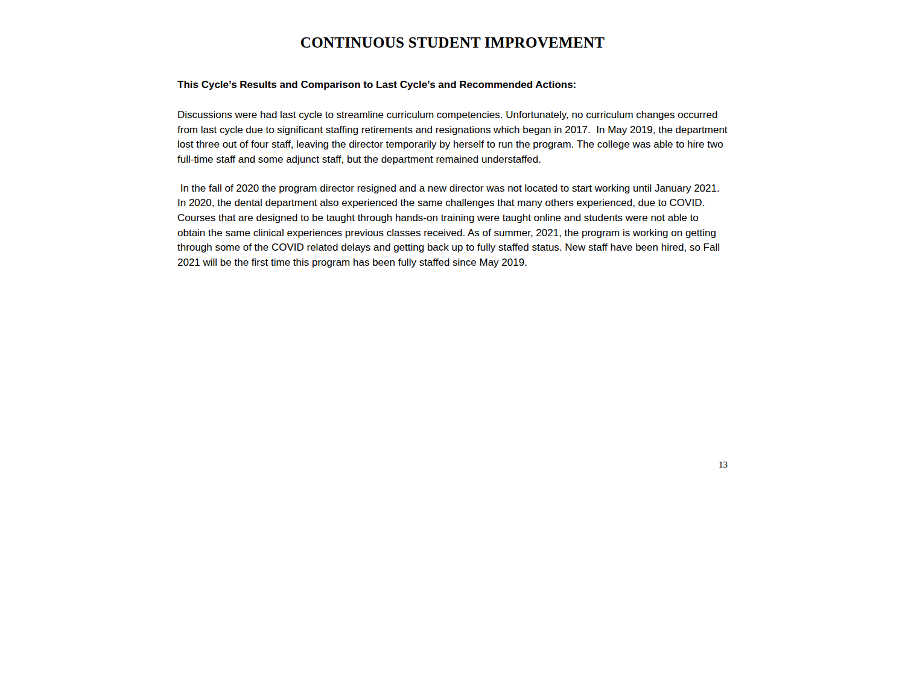CONTINUOUS STUDENT IMPROVEMENT
This Cycle’s Results and Comparison to Last Cycle’s and Recommended Actions:
Discussions were had last cycle to streamline curriculum competencies. Unfortunately, no curriculum changes occurred from last cycle due to significant staffing retirements and resignations which began in 2017. In May 2019, the department lost three out of four staff, leaving the director temporarily by herself to run the program. The college was able to hire two full-time staff and some adjunct staff, but the department remained understaffed.
In the fall of 2020 the program director resigned and a new director was not located to start working until January 2021. In 2020, the dental department also experienced the same challenges that many others experienced, due to COVID. Courses that are designed to be taught through hands-on training were taught online and students were not able to obtain the same clinical experiences previous classes received. As of summer, 2021, the program is working on getting through some of the COVID related delays and getting back up to fully staffed status. New staff have been hired, so Fall 2021 will be the first time this program has been fully staffed since May 2019.
13